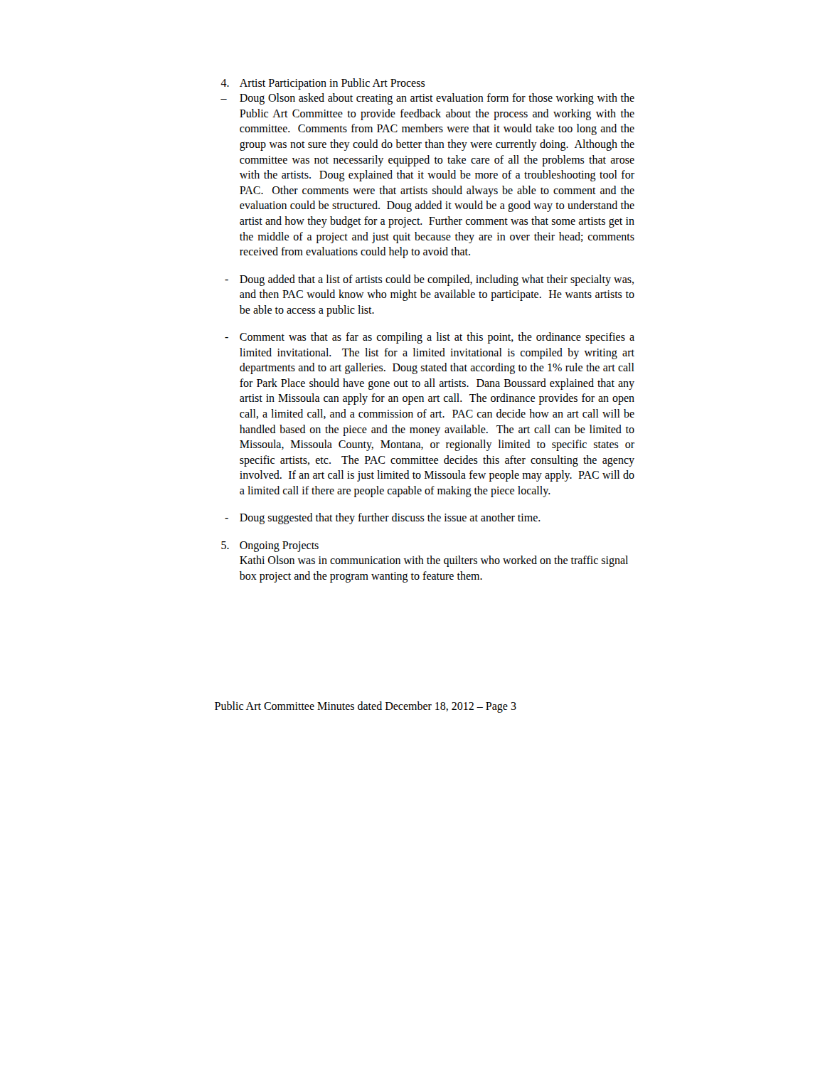4.
Artist Participation in Public Art Process
– Doug Olson asked about creating an artist evaluation form for those working with the Public Art Committee to provide feedback about the process and working with the committee. Comments from PAC members were that it would take too long and the group was not sure they could do better than they were currently doing. Although the committee was not necessarily equipped to take care of all the problems that arose with the artists. Doug explained that it would be more of a troubleshooting tool for PAC. Other comments were that artists should always be able to comment and the evaluation could be structured. Doug added it would be a good way to understand the artist and how they budget for a project. Further comment was that some artists get in the middle of a project and just quit because they are in over their head; comments received from evaluations could help to avoid that.
- Doug added that a list of artists could be compiled, including what their specialty was, and then PAC would know who might be available to participate. He wants artists to be able to access a public list.
- Comment was that as far as compiling a list at this point, the ordinance specifies a limited invitational. The list for a limited invitational is compiled by writing art departments and to art galleries. Doug stated that according to the 1% rule the art call for Park Place should have gone out to all artists. Dana Boussard explained that any artist in Missoula can apply for an open art call. The ordinance provides for an open call, a limited call, and a commission of art. PAC can decide how an art call will be handled based on the piece and the money available. The art call can be limited to Missoula, Missoula County, Montana, or regionally limited to specific states or specific artists, etc. The PAC committee decides this after consulting the agency involved. If an art call is just limited to Missoula few people may apply. PAC will do a limited call if there are people capable of making the piece locally.
- Doug suggested that they further discuss the issue at another time.
5.
Ongoing Projects
Kathi Olson was in communication with the quilters who worked on the traffic signal box project and the program wanting to feature them.
Public Art Committee Minutes dated December 18, 2012 – Page 3